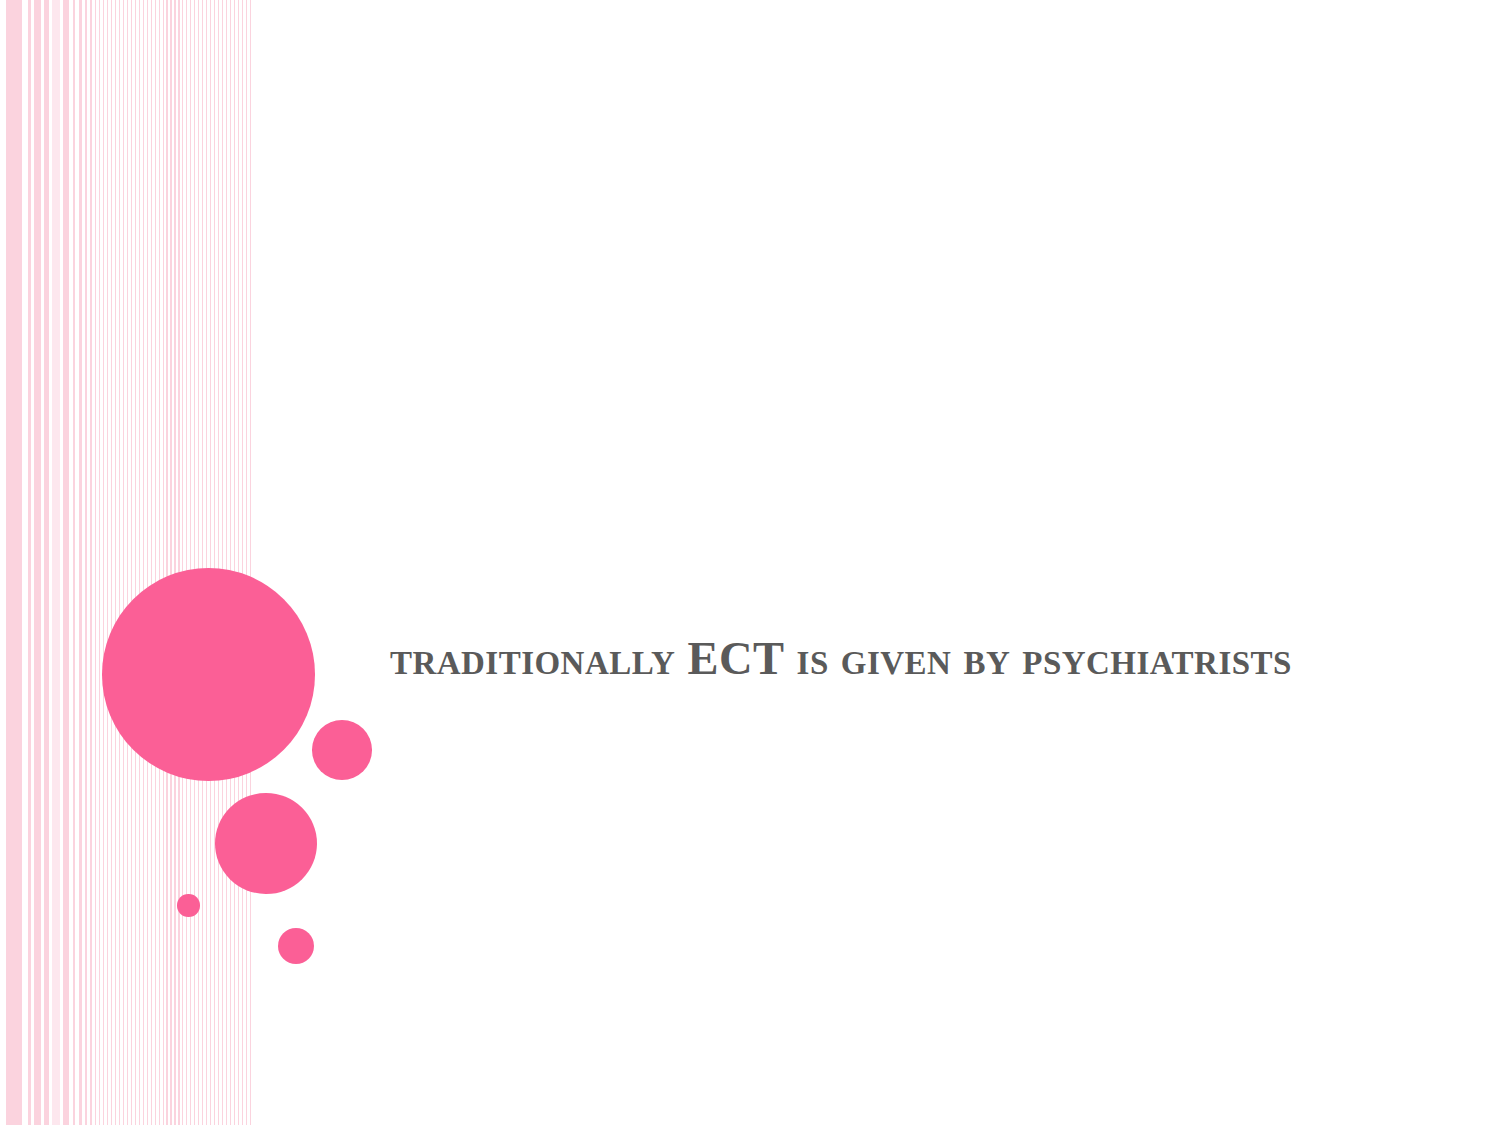Traditionally ECT is given by psychiatrists